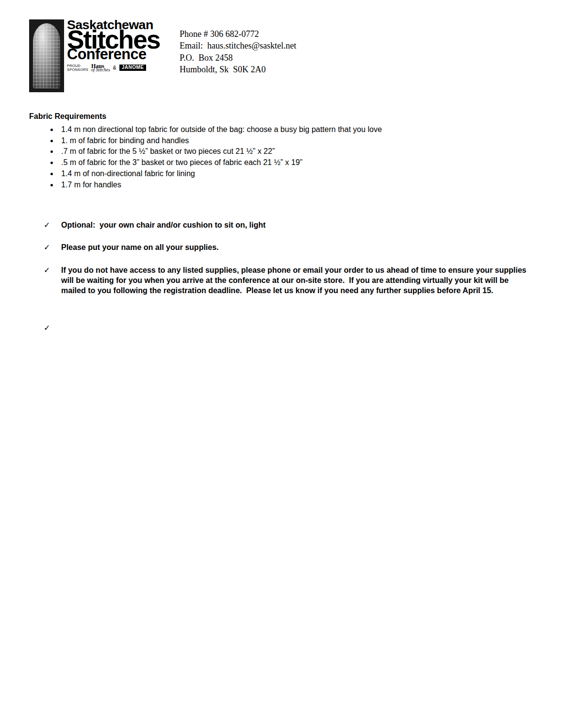Saskatchewan Stitches Conference
Proud
Sponsors Hausof Stitches & JANOME
Phone # 306 682-0772
Email: haus.stitches@sasktel.net
P.O. Box 2458
Humboldt, Sk S0K 2A0
Fabric Requirements
1.4 m non directional top fabric for outside of the bag: choose a busy big pattern that you love
1. m of fabric for binding and handles
.7 m of fabric for the 5 ½” basket or two pieces cut 21 ½” x 22”
.5 m of fabric for the 3” basket or two pieces of fabric each 21 ½” x 19”
1.4 m of non-directional fabric for lining
1.7 m for handles
Optional: your own chair and/or cushion to sit on, light
Please put your name on all your supplies.
If you do not have access to any listed supplies, please phone or email your order to us ahead of time to ensure your supplies will be waiting for you when you arrive at the conference at our on-site store. If you are attending virtually your kit will be mailed to you following the registration deadline. Please let us know if you need any further supplies before April 15.